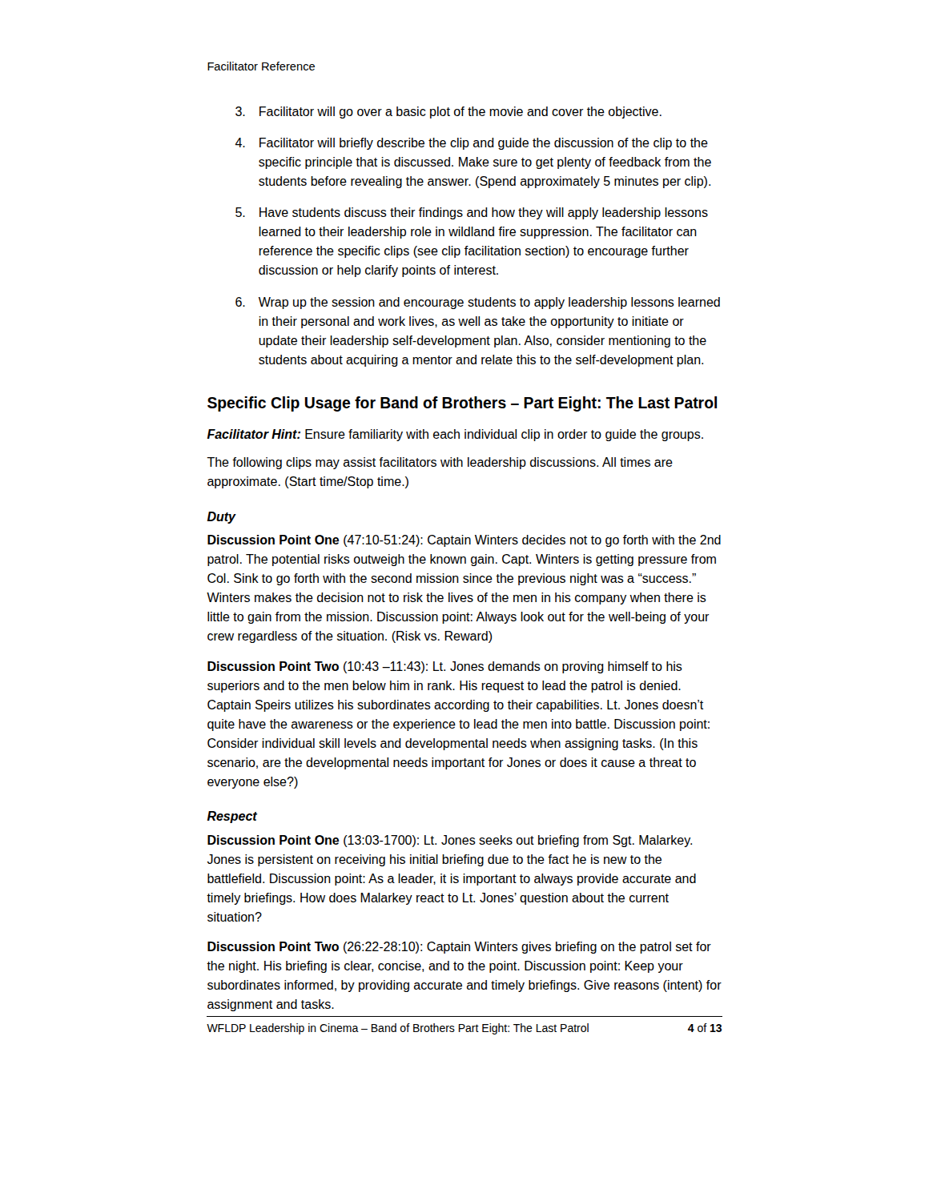Facilitator Reference
Facilitator will go over a basic plot of the movie and cover the objective.
Facilitator will briefly describe the clip and guide the discussion of the clip to the specific principle that is discussed. Make sure to get plenty of feedback from the students before revealing the answer. (Spend approximately 5 minutes per clip).
Have students discuss their findings and how they will apply leadership lessons learned to their leadership role in wildland fire suppression. The facilitator can reference the specific clips (see clip facilitation section) to encourage further discussion or help clarify points of interest.
Wrap up the session and encourage students to apply leadership lessons learned in their personal and work lives, as well as take the opportunity to initiate or update their leadership self-development plan. Also, consider mentioning to the students about acquiring a mentor and relate this to the self-development plan.
Specific Clip Usage for Band of Brothers – Part Eight: The Last Patrol
Facilitator Hint: Ensure familiarity with each individual clip in order to guide the groups.
The following clips may assist facilitators with leadership discussions. All times are approximate. (Start time/Stop time.)
Duty
Discussion Point One (47:10-51:24): Captain Winters decides not to go forth with the 2nd patrol. The potential risks outweigh the known gain. Capt. Winters is getting pressure from Col. Sink to go forth with the second mission since the previous night was a “success.” Winters makes the decision not to risk the lives of the men in his company when there is little to gain from the mission. Discussion point: Always look out for the well-being of your crew regardless of the situation. (Risk vs. Reward)
Discussion Point Two (10:43 –11:43): Lt. Jones demands on proving himself to his superiors and to the men below him in rank. His request to lead the patrol is denied. Captain Speirs utilizes his subordinates according to their capabilities. Lt. Jones doesn’t quite have the awareness or the experience to lead the men into battle. Discussion point: Consider individual skill levels and developmental needs when assigning tasks. (In this scenario, are the developmental needs important for Jones or does it cause a threat to everyone else?)
Respect
Discussion Point One (13:03-1700): Lt. Jones seeks out briefing from Sgt. Malarkey. Jones is persistent on receiving his initial briefing due to the fact he is new to the battlefield. Discussion point: As a leader, it is important to always provide accurate and timely briefings. How does Malarkey react to Lt. Jones’ question about the current situation?
Discussion Point Two (26:22-28:10): Captain Winters gives briefing on the patrol set for the night. His briefing is clear, concise, and to the point. Discussion point: Keep your subordinates informed, by providing accurate and timely briefings. Give reasons (intent) for assignment and tasks.
WFLDP Leadership in Cinema – Band of Brothers Part Eight: The Last Patrol 4 of 13